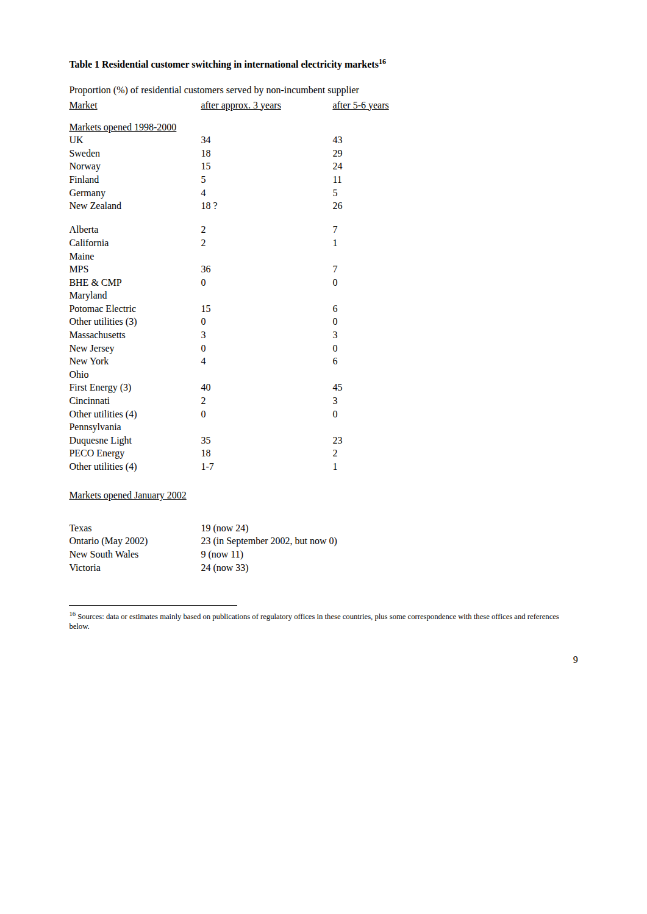Table 1 Residential customer switching in international electricity markets16
Proportion (%) of residential customers served by non-incumbent supplier
| Market | after approx. 3 years | after 5-6 years |
| --- | --- | --- |
| Markets opened 1998-2000 |
| UK | 34 | 43 |
| Sweden | 18 | 29 |
| Norway | 15 | 24 |
| Finland | 5 | 11 |
| Germany | 4 | 5 |
| New Zealand | 18 ? | 26 |
| Alberta | 2 | 7 |
| California | 2 | 1 |
| Maine | | |
| MPS | 36 | 7 |
| BHE & CMP | 0 | 0 |
| Maryland | | |
| Potomac Electric | 15 | 6 |
| Other utilities (3) | 0 | 0 |
| Massachusetts | 3 | 3 |
| New Jersey | 0 | 0 |
| New York | 4 | 6 |
| Ohio | | |
| First Energy (3) | 40 | 45 |
| Cincinnati | 2 | 3 |
| Other utilities (4) | 0 | 0 |
| Pennsylvania | | |
| Duquesne Light | 35 | 23 |
| PECO Energy | 18 | 2 |
| Other utilities (4) | 1-7 | 1 |
| Markets opened January 2002 |
| Texas | 19 (now 24) |
| Ontario (May 2002) | 23 (in September 2002, but now 0) |
| New South Wales | 9 (now 11) |
| Victoria | 24 (now 33) |
16 Sources: data or estimates mainly based on publications of regulatory offices in these countries, plus some correspondence with these offices and references below.
9